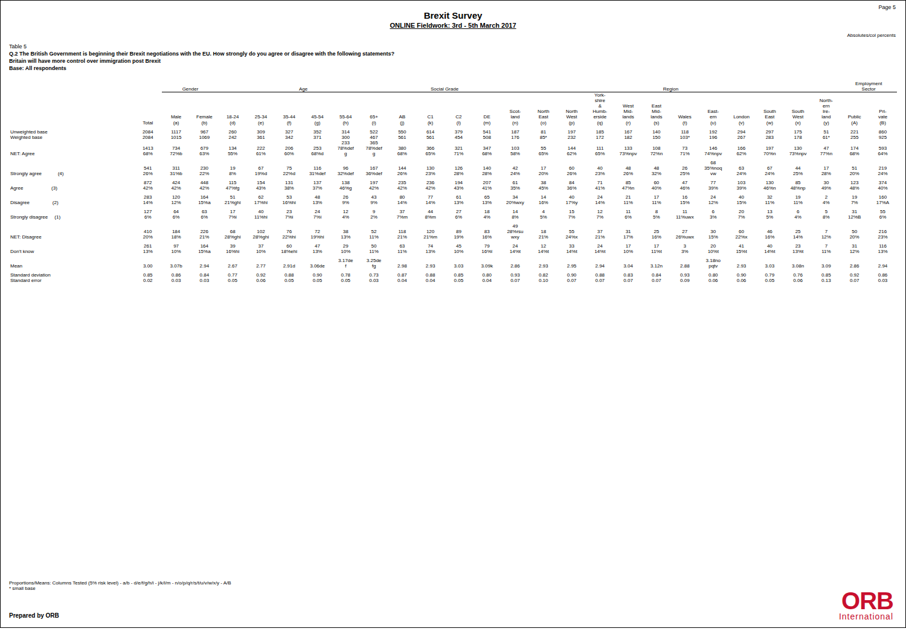Page 5
Brexit Survey
ONLINE Fieldwork: 3rd - 5th March 2017
Absolutes/col percents
Table 5
Q.2 The British Government is beginning their Brexit negotiations with the EU. How strongly do you agree or disagree with the following statements?
Britain will have more control over immigration post Brexit
Base: All respondents
| | | Gender | Age | Social Grade | Region | Employment Sector |
| | Total | Male (a) | Female (b) | 18-24 (d) | 25-34 (e) | 35-44 (f) | 45-54 (g) | 55-64 (h) | 65+ (i) | AB (j) | C1 (k) | C2 (l) | DE (m) | Scot- land (n) | North East (o) | North West (p) | York- shire & Humb- erside (q) | West Mid- lands (r) | East Mid- lands (s) | Wales (t) | East- ern (u) | London (v) | South East (w) | South West (x) | North- ern Ire- land (y) | Public (A) | Pri- vate (B) |
| Unweighted base | 2084 | 1117 | 967 | 260 | 309 | 327 | 352 | 314 | 522 | 550 | 614 | 379 | 541 | 187 | 81 | 197 | 185 | 167 | 140 | 118 | 192 | 294 | 297 | 175 | 51 | 221 | 860 |
| Weighted base | 2084 | 1015 | 1069 | 242 | 361 | 342 | 371 | 300 | 467 | 561 | 561 | 454 | 508 | 176 | 85* | 232 | 172 | 182 | 150 | 103* | 196 | 267 | 283 | 178 | 61* | 255 | 925 |
| NET: Agree | 1413 68% | 734 72%b | 679 63% | 134 55% | 222 61% | 206 60% | 253 68%d | 233 78%def g | 365 78%def g | 380 68% | 366 65% | 321 71% | 347 68% | 103 58% | 55 65% | 144 62% | 111 65% | 133 73%npv | 108 72%n | 73 71% | 146 74%npv | 166 62% | 197 70%n | 130 73%npv | 47 77%n | 174 68% | 593 64% |
| Strongly agree (4) | 541 26% | 311 31%b | 230 22% | 19 8% | 67 19%d | 75 22%d | 116 31%def | 96 32%def | 167 36%def | 144 26% | 130 23% | 126 28% | 140 28% | 42 24% | 17 20% | 60 26% | 40 23% | 48 26% | 48 32% | 26 25% | 68 35%noq vw | 63 24% | 67 24% | 44 25% | 17 28% | 51 20% | 219 24% |
| Agree (3) | 872 42% | 424 42% | 448 42% | 115 47%fg | 154 43% | 131 38% | 137 37% | 138 46%g | 197 42% | 235 42% | 236 42% | 194 43% | 207 41% | 61 35% | 38 45% | 84 36% | 71 41% | 85 47%n | 60 40% | 47 46% | 77 39% | 103 39% | 130 46%n | 85 48%np | 30 49% | 123 48% | 374 40% |
| Disagree (2) | 283 14% | 120 12% | 164 15%a | 51 21%ghi | 62 17%hi | 53 16%hi | 48 13% | 26 9% | 43 9% | 80 14% | 77 14% | 61 13% | 65 13% | 34 20%wxy | 14 16% | 40 17%y | 24 14% | 21 11% | 17 11% | 16 15% | 24 12% | 40 15% | 32 11% | 19 11% | 2 4% | 19 7% | 160 17%A |
| Strongly disagree (1) | 127 6% | 64 6% | 63 6% | 17 7%i | 40 11%hi | 23 7%i | 24 7%i | 12 4% | 9 2% | 37 7%m | 44 8%m | 27 6% | 18 4% | 14 8% | 4 5% | 15 7% | 12 7% | 11 6% | 8 5% | 11 11%uwx | 6 3% | 20 7% | 13 5% | 6 4% | 5 8% | 31 12%B | 55 6% |
| NET: Disagree | 410 20% | 184 18% | 226 21% | 68 28%ghi | 102 28%ghi | 76 22%hi | 72 19%hi | 38 13% | 52 11% | 118 21% | 120 21%m | 89 19% | 83 16% | 49 28%rsu wxy | 18 21% | 55 24%x | 37 21% | 31 17% | 25 16% | 27 26%uwx | 30 15% | 60 22%x | 46 16% | 25 14% | 7 12% | 50 20% | 216 23% |
| Don't know | 261 13% | 97 10% | 164 15%a | 39 16%hi | 37 10% | 60 18%ehi | 47 13% | 29 10% | 50 11% | 63 11% | 74 13% | 45 10% | 79 16%l | 24 14%t | 12 14%t | 33 14%t | 24 14%t | 17 10% | 17 11%t | 3 3% | 20 10%t | 41 15%t | 40 14%t | 23 13%t | 7 11% | 31 12% | 116 13% |
| Mean | 3.00 | 3.07b | 2.94 | 2.67 | 2.77 | 2.91d | 3.06de | 3.17de f | 3.25de fg | 2.98 | 2.93 | 3.03 | 3.09k | 2.86 | 2.93 | 2.95 | 2.94 | 3.04 | 3.12n | 2.88 | 3.18no pqtv | 2.93 | 3.03 | 3.08n | 3.09 | 2.86 | 2.94 |
| Standard deviation | 0.85 | 0.86 | 0.84 | 0.77 | 0.92 | 0.88 | 0.90 | 0.78 | 0.73 | 0.87 | 0.88 | 0.85 | 0.80 | 0.93 | 0.82 | 0.90 | 0.88 | 0.83 | 0.84 | 0.93 | 0.80 | 0.90 | 0.79 | 0.76 | 0.85 | 0.92 | 0.86 |
| Standard error | 0.02 | 0.03 | 0.03 | 0.05 | 0.06 | 0.05 | 0.05 | 0.05 | 0.03 | 0.04 | 0.04 | 0.05 | 0.04 | 0.07 | 0.10 | 0.07 | 0.07 | 0.07 | 0.07 | 0.09 | 0.06 | 0.06 | 0.05 | 0.06 | 0.13 | 0.07 | 0.03 |
Proportions/Means: Columns Tested (5% risk level) - a/b - d/e/f/g/h/i - j/k/l/m - n/o/p/q/r/s/t/u/v/w/x/y - A/B
* small base
Prepared by ORB
ORB
International